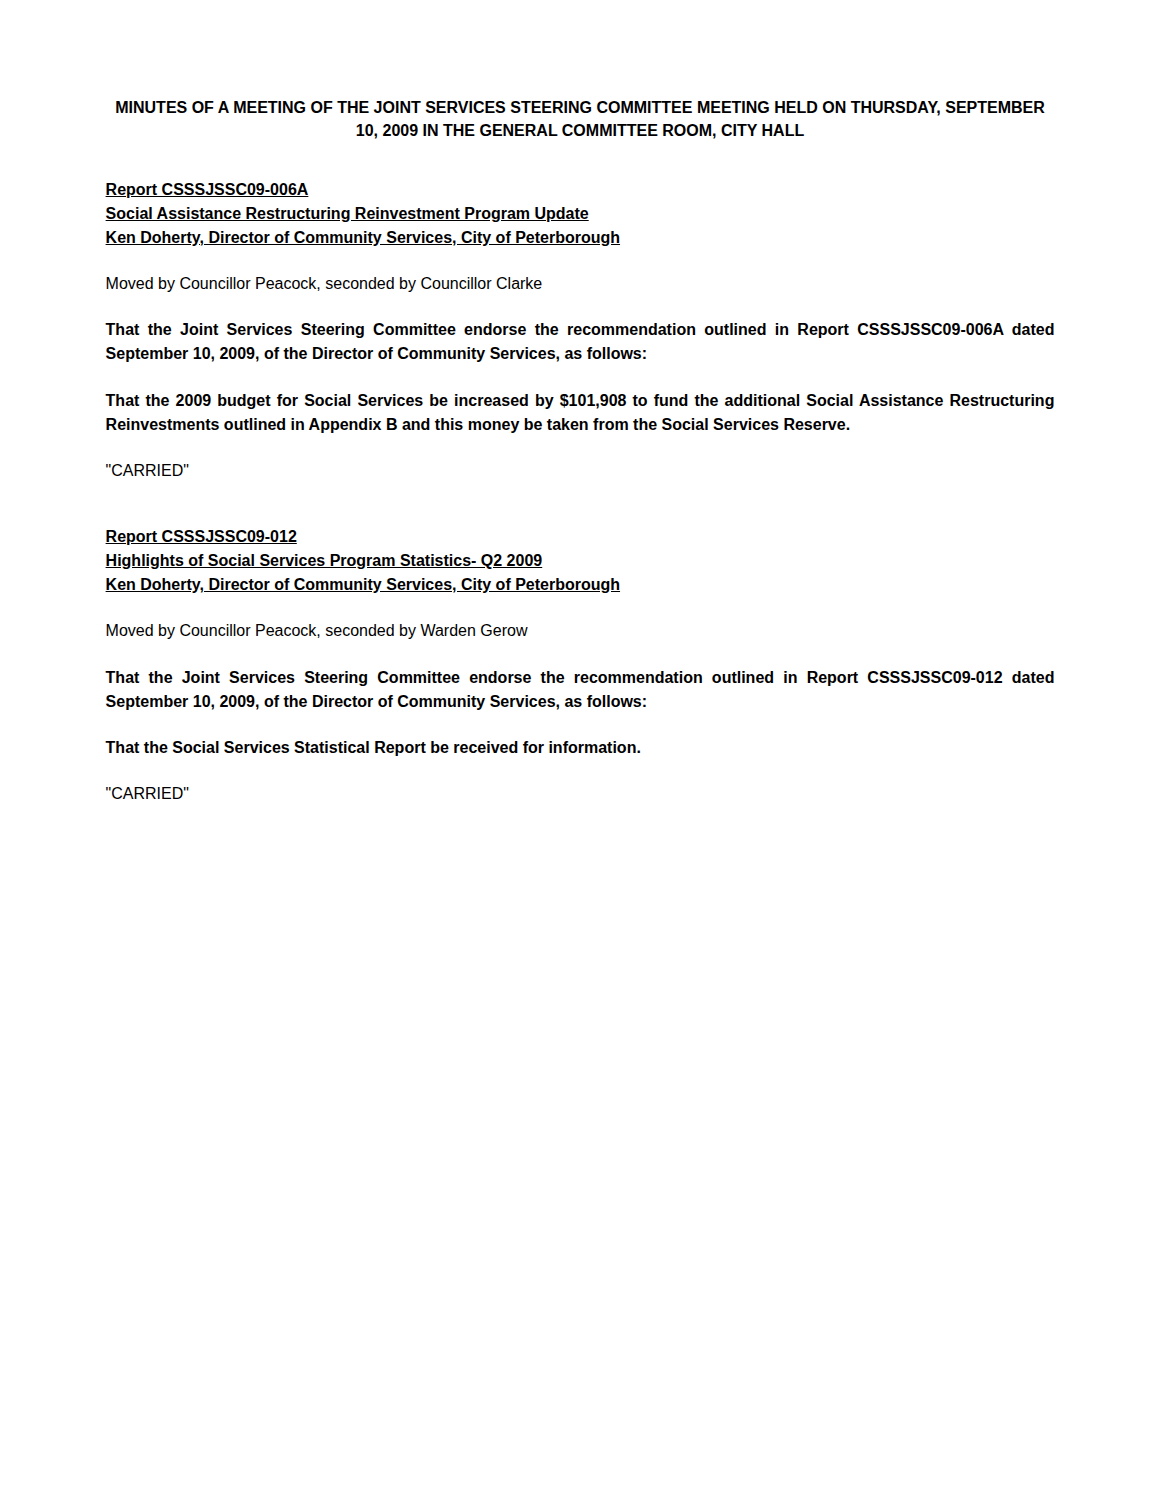MINUTES OF A MEETING OF THE JOINT SERVICES STEERING COMMITTEE MEETING HELD ON THURSDAY, SEPTEMBER 10, 2009 IN THE GENERAL COMMITTEE ROOM, CITY HALL
Report CSSSJSSC09-006A
Social Assistance Restructuring Reinvestment Program Update
Ken Doherty, Director of Community Services, City of Peterborough
Moved by Councillor Peacock, seconded by Councillor Clarke
That the Joint Services Steering Committee endorse the recommendation outlined in Report CSSSJSSC09-006A dated September 10, 2009, of the Director of Community Services, as follows:
That the 2009 budget for Social Services be increased by $101,908 to fund the additional Social Assistance Restructuring Reinvestments outlined in Appendix B and this money be taken from the Social Services Reserve.
"CARRIED"
Report CSSSJSSC09-012
Highlights of Social Services Program Statistics- Q2 2009
Ken Doherty, Director of Community Services, City of Peterborough
Moved by Councillor Peacock, seconded by Warden Gerow
That the Joint Services Steering Committee endorse the recommendation outlined in Report CSSSJSSC09-012 dated September 10, 2009, of the Director of Community Services, as follows:
That the Social Services Statistical Report be received for information.
"CARRIED"